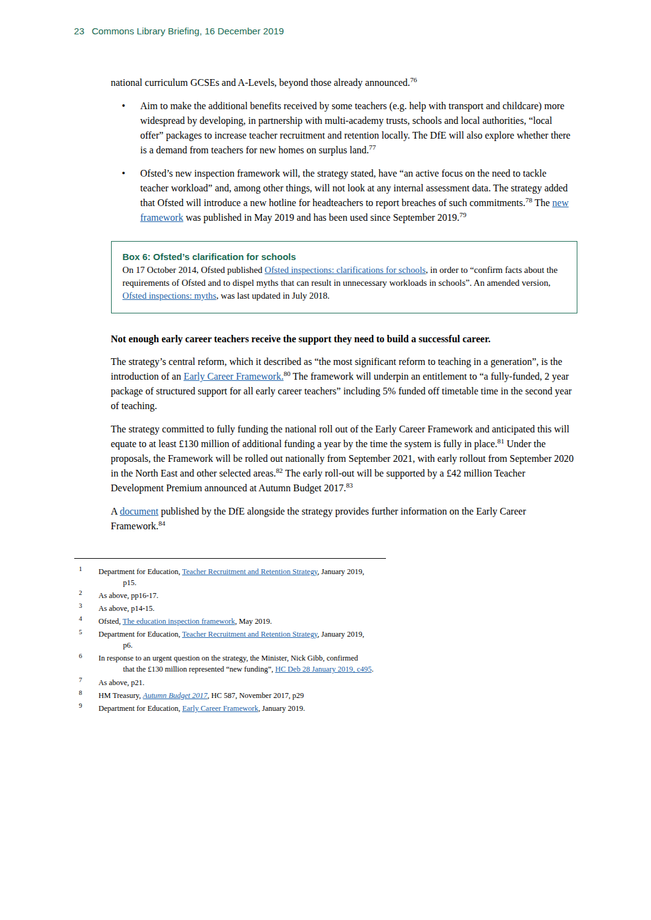23 Commons Library Briefing, 16 December 2019
national curriculum GCSEs and A-Levels, beyond those already announced.76
Aim to make the additional benefits received by some teachers (e.g. help with transport and childcare) more widespread by developing, in partnership with multi-academy trusts, schools and local authorities, “local offer” packages to increase teacher recruitment and retention locally. The DfE will also explore whether there is a demand from teachers for new homes on surplus land.77
Ofsted’s new inspection framework will, the strategy stated, have “an active focus on the need to tackle teacher workload” and, among other things, will not look at any internal assessment data. The strategy added that Ofsted will introduce a new hotline for headteachers to report breaches of such commitments.78 The new framework was published in May 2019 and has been used since September 2019.79
Box 6: Ofsted’s clarification for schools
On 17 October 2014, Ofsted published Ofsted inspections: clarifications for schools, in order to “confirm facts about the requirements of Ofsted and to dispel myths that can result in unnecessary workloads in schools”. An amended version, Ofsted inspections: myths, was last updated in July 2018.
Not enough early career teachers receive the support they need to build a successful career.
The strategy’s central reform, which it described as “the most significant reform to teaching in a generation”, is the introduction of an Early Career Framework.80 The framework will underpin an entitlement to “a fully-funded, 2 year package of structured support for all early career teachers” including 5% funded off timetable time in the second year of teaching.
The strategy committed to fully funding the national roll out of the Early Career Framework and anticipated this will equate to at least £130 million of additional funding a year by the time the system is fully in place.81 Under the proposals, the Framework will be rolled out nationally from September 2021, with early rollout from September 2020 in the North East and other selected areas.82 The early roll-out will be supported by a £42 million Teacher Development Premium announced at Autumn Budget 2017.83
A document published by the DfE alongside the strategy provides further information on the Early Career Framework.84
Department for Education, Teacher Recruitment and Retention Strategy, January 2019, p15.
As above, pp16-17.
As above, p14-15.
Ofsted, The education inspection framework, May 2019.
Department for Education, Teacher Recruitment and Retention Strategy, January 2019, p6.
In response to an urgent question on the strategy, the Minister, Nick Gibb, confirmed that the £130 million represented “new funding”, HC Deb 28 January 2019, c495.
As above, p21.
HM Treasury, Autumn Budget 2017, HC 587, November 2017, p29
Department for Education, Early Career Framework, January 2019.